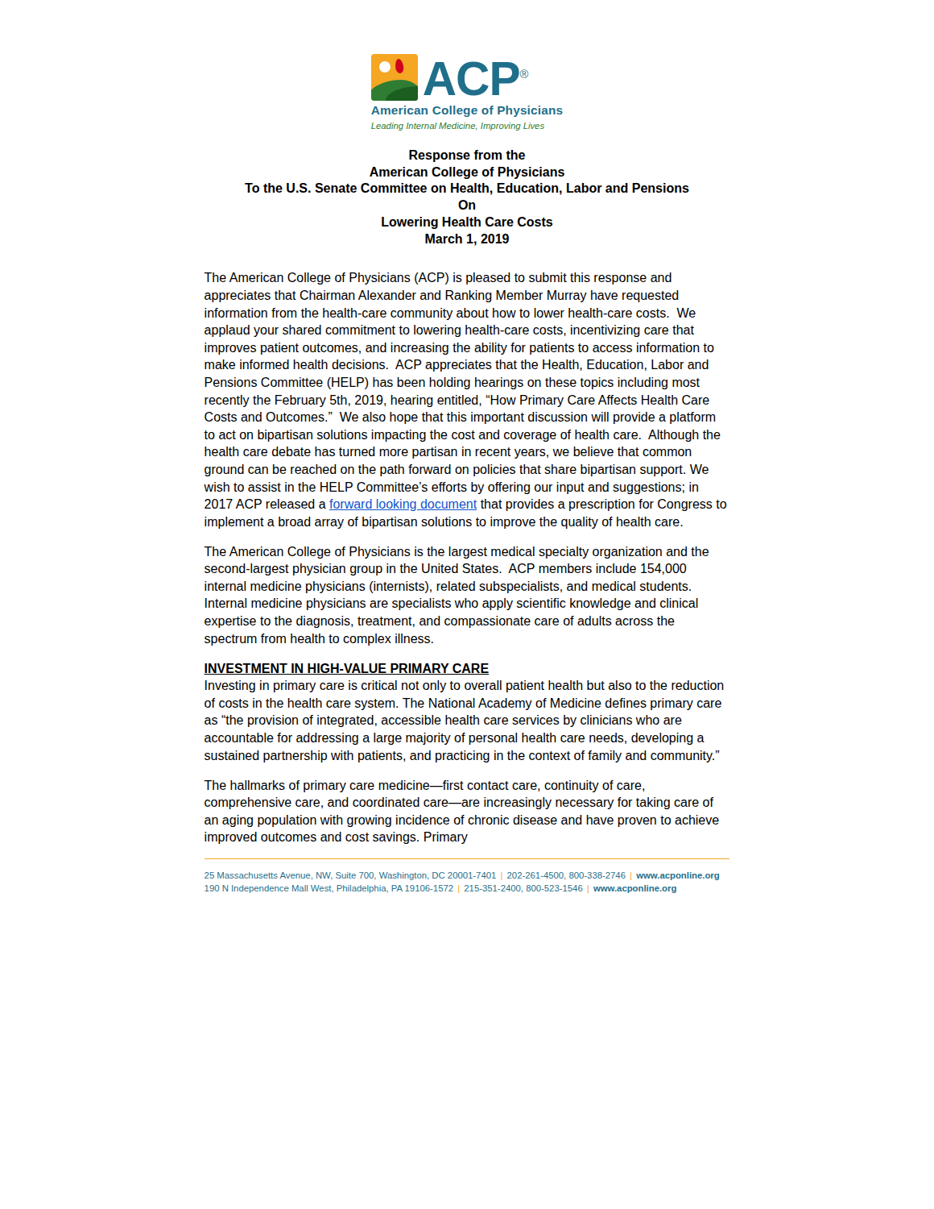ACP®
American College of Physicians
Leading Internal Medicine, Improving Lives
Response from the
American College of Physicians
To the U.S. Senate Committee on Health, Education, Labor and Pensions
On
Lowering Health Care Costs
March 1, 2019
The American College of Physicians (ACP) is pleased to submit this response and appreciates that Chairman Alexander and Ranking Member Murray have requested information from the health-care community about how to lower health-care costs. We applaud your shared commitment to lowering health-care costs, incentivizing care that improves patient outcomes, and increasing the ability for patients to access information to make informed health decisions. ACP appreciates that the Health, Education, Labor and Pensions Committee (HELP) has been holding hearings on these topics including most recently the February 5th, 2019, hearing entitled, “How Primary Care Affects Health Care Costs and Outcomes.” We also hope that this important discussion will provide a platform to act on bipartisan solutions impacting the cost and coverage of health care. Although the health care debate has turned more partisan in recent years, we believe that common ground can be reached on the path forward on policies that share bipartisan support. We wish to assist in the HELP Committee’s efforts by offering our input and suggestions; in 2017 ACP released a forward looking document that provides a prescription for Congress to implement a broad array of bipartisan solutions to improve the quality of health care.
The American College of Physicians is the largest medical specialty organization and the second-largest physician group in the United States. ACP members include 154,000 internal medicine physicians (internists), related subspecialists, and medical students. Internal medicine physicians are specialists who apply scientific knowledge and clinical expertise to the diagnosis, treatment, and compassionate care of adults across the spectrum from health to complex illness.
Investment in High-Value Primary Care
Investing in primary care is critical not only to overall patient health but also to the reduction of costs in the health care system. The National Academy of Medicine defines primary care as “the provision of integrated, accessible health care services by clinicians who are accountable for addressing a large majority of personal health care needs, developing a sustained partnership with patients, and practicing in the context of family and community.”
The hallmarks of primary care medicine—first contact care, continuity of care, comprehensive care, and coordinated care—are increasingly necessary for taking care of an aging population with growing incidence of chronic disease and have proven to achieve improved outcomes and cost savings. Primary
25 Massachusetts Avenue, NW, Suite 700, Washington, DC 20001-7401 | 202-261-4500, 800-338-2746 | www.acponline.org
190 N Independence Mall West, Philadelphia, PA 19106-1572 | 215-351-2400, 800-523-1546 | www.acponline.org